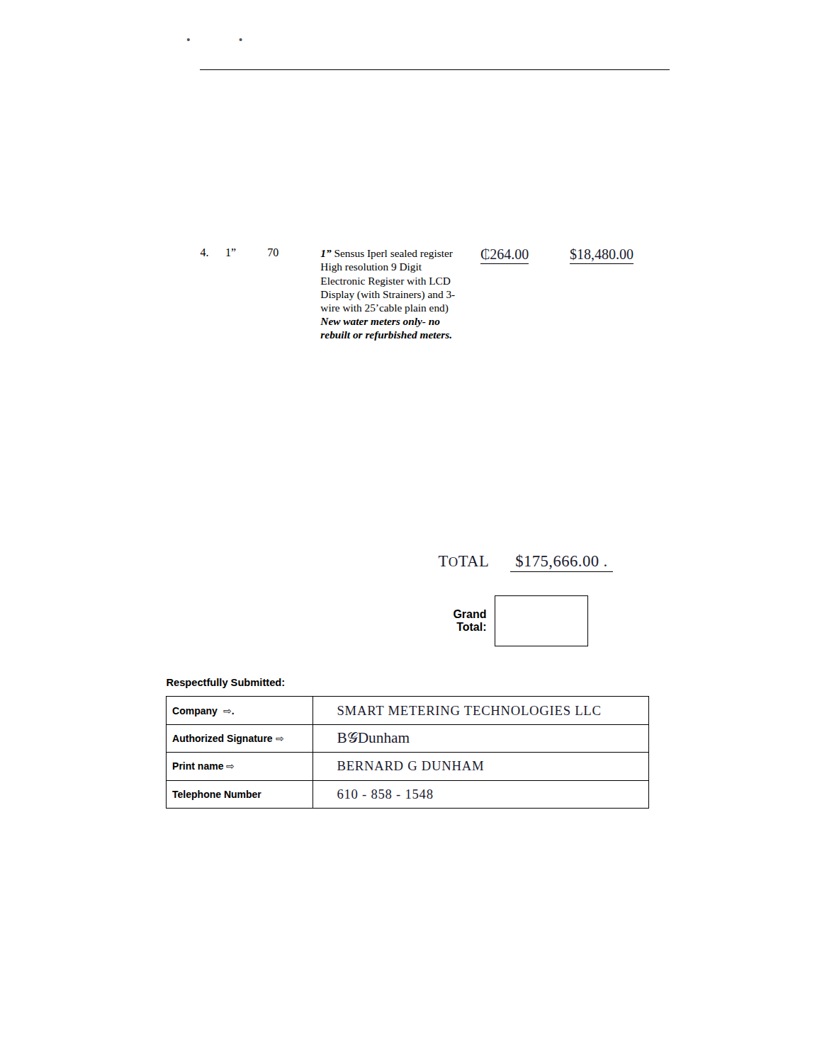• •
4.
1”
70
1” Sensus Iperl sealed register High resolution 9 Digit Electronic Register with LCD Display (with Strainers) and 3-wire with 25’cable plain end) New water meters only- no rebuilt or refurbished meters.
₵264.00
$18,480.00
TOTAL $175,666.00 .
Grand
Total:
Respectfully Submitted:
| Company ⇨ . | SMART METERING TECHNOLOGIES LLC |
| Authorized Signature ⇨ | B𝒢Dunham |
| Print name ⇨ | BERNARD G DUNHAM |
| Telephone Number | 610 - 858 - 1548 |